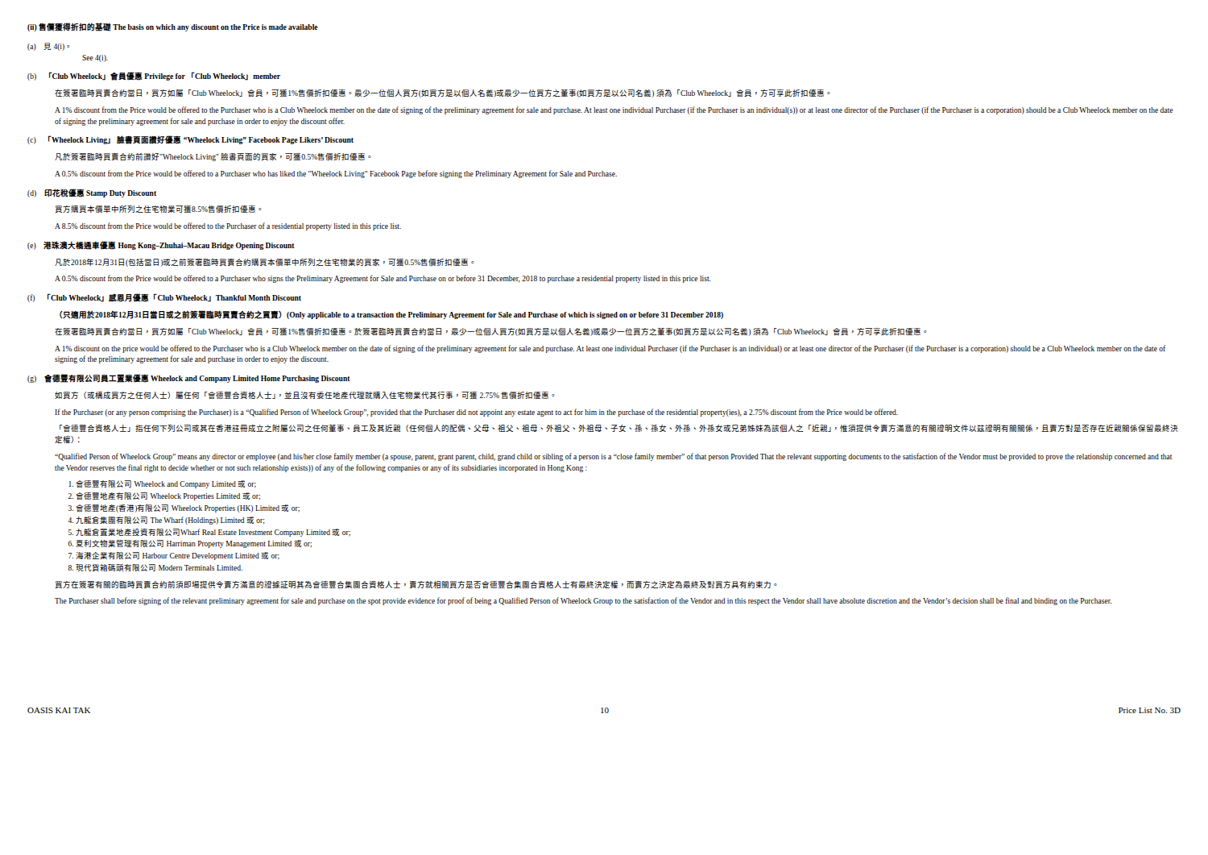(ii) 售價獲得折扣的基礎 The basis on which any discount on the Price is made available
(a) 見 4(i)。
See 4(i).
(b) 「Club Wheelock」會員優惠 Privilege for 「Club Wheelock」member
在簽署臨時買賣合約當日，買方如屬「Club Wheelock」會員，可獲1%售價折扣優惠。最少一位個人買方(如買方是以個人名義)或最少一位買方之董事(如買方是以公司名義) 須為「Club Wheelock」會員，方可享此折扣優惠。
A 1% discount from the Price would be offered to the Purchaser who is a Club Wheelock member on the date of signing of the preliminary agreement for sale and purchase. At least one individual Purchaser (if the Purchaser is an individual(s)) or at least one director of the Purchaser (if the Purchaser is a corporation) should be a Club Wheelock member on the date of signing the preliminary agreement for sale and purchase in order to enjoy the discount offer.
(c) 「Wheelock Living」 臉書頁面讚好優惠 “Wheelock Living” Facebook Page Likers’ Discount
凡於簽署臨時買賣合約前讚好"Wheelock Living" 臉書頁面的買家，可獲0.5%售價折扣優惠。
A 0.5% discount from the Price would be offered to a Purchaser who has liked the "Wheelock Living" Facebook Page before signing the Preliminary Agreement for Sale and Purchase.
(d) 印花稅優惠 Stamp Duty Discount
買方購買本價單中所列之住宅物業可獲8.5%售價折扣優惠。
A 8.5% discount from the Price would be offered to the Purchaser of a residential property listed in this price list.
(e) 港珠澳大橋通車優惠 Hong Kong–Zhuhai–Macau Bridge Opening Discount
凡於2018年12月31日(包括當日)或之前簽署臨時買賣合約購買本價單中所列之住宅物業的買家，可獲0.5%售價折扣優惠。
A 0.5% discount from the Price would be offered to a Purchaser who signs the Preliminary Agreement for Sale and Purchase on or before 31 December, 2018 to purchase a residential property listed in this price list.
(f) 「Club Wheelock」感恩月優惠「Club Wheelock」Thankful Month Discount
（只適用於2018年12月31日當日或之前簽署臨時買賣合約之買賣）(Only applicable to a transaction the Preliminary Agreement for Sale and Purchase of which is signed on or before 31 December 2018)
在簽署臨時買賣合約當日，買方如屬「Club Wheelock」會員，可獲1%售價折扣優惠。於簽署臨時買賣合約當日，最少一位個人買方(如買方是以個人名義)或最少一位買方之董事(如買方是以公司名義) 須為「Club Wheelock」會員，方可享此折扣優惠。
A 1% discount on the price would be offered to the Purchaser who is a Club Wheelock member on the date of signing of the preliminary agreement for sale and purchase. At least one individual Purchaser (if the Purchaser is an individual) or at least one director of the Purchaser (if the Purchaser is a corporation) should be a Club Wheelock member on the date of signing of the preliminary agreement for sale and purchase in order to enjoy the discount.
(g) 會德豐有限公司員工置業優惠 Wheelock and Company Limited Home Purchasing Discount
如買方（或構成買方之任何人士）屬任何「會德豐合資格人士」，並且沒有委任地產代理就購入住宅物業代其行事，可獲 2.75% 售價折扣優惠。
If the Purchaser (or any person comprising the Purchaser) is a “Qualified Person of Wheelock Group”, provided that the Purchaser did not appoint any estate agent to act for him in the purchase of the residential property(ies), a 2.75% discount from the Price would be offered.
「會德豐合資格人士」指任何下列公司或其在香港註冊成立之附屬公司之任何董事、員工及其近親（任何個人的配偶、父母、祖父、祖母、外祖父、外祖母、子女、孫、孫女、外孫、外孫女或兄弟姊妹為該個人之「近親」，惟須提供令賣方滿意的有關證明文件以茲證明有關關係，且賣方對是否存在近親關係保留最終決定權）：
“Qualified Person of Wheelock Group” means any director or employee (and his/her close family member (a spouse, parent, grant parent, child, grand child or sibling of a person is a “close family member” of that person Provided That the relevant supporting documents to the satisfaction of the Vendor must be provided to prove the relationship concerned and that the Vendor reserves the final right to decide whether or not such relationship exists)) of any of the following companies or any of its subsidiaries incorporated in Hong Kong :
會德豐有限公司 Wheelock and Company Limited 或 or;
會德豐地產有限公司 Wheelock Properties Limited 或 or;
會德豐地產(香港)有限公司 Wheelock Properties (HK) Limited 或 or;
九龍倉集團有限公司 The Wharf (Holdings) Limited 或 or;
九龍倉置業地產投資有限公司Wharf Real Estate Investment Company Limited 或 or;
夏利文物業管理有限公司 Harriman Property Management Limited 或 or;
海港企業有限公司 Harbour Centre Development Limited 或 or;
現代貨箱碼頭有限公司 Modern Terminals Limited.
買方在簽署有關的臨時買賣合約前須即場提供令賣方滿意的證據証明其為會德豐合集團合資格人士，賣方就相關買方是否會德豐合集團合資格人士有最終決定權，而賣方之決定為最終及對買方具有約束力。
The Purchaser shall before signing of the relevant preliminary agreement for sale and purchase on the spot provide evidence for proof of being a Qualified Person of Wheelock Group to the satisfaction of the Vendor and in this respect the Vendor shall have absolute discretion and the Vendor’s decision shall be final and binding on the Purchaser.
OASIS KAI TAK
10
Price List No. 3D